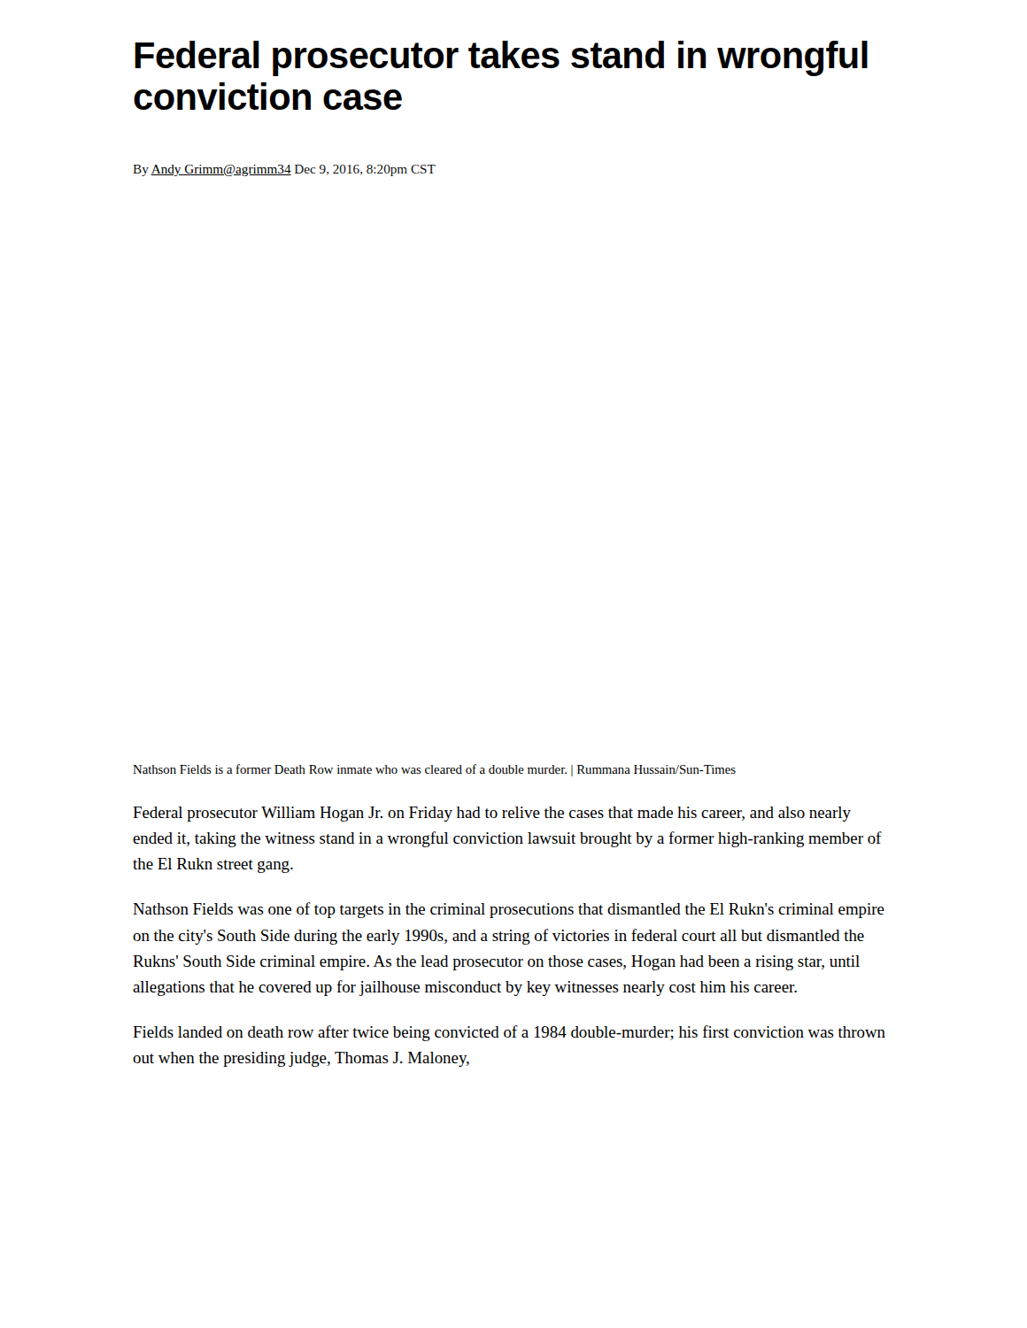Federal prosecutor takes stand in wrongful conviction case
By Andy Grimm@agrimm34 Dec 9, 2016, 8:20pm CST
Nathson Fields is a former Death Row inmate who was cleared of a double murder. | Rummana Hussain/Sun-Times
Federal prosecutor William Hogan Jr. on Friday had to relive the cases that made his career, and also nearly ended it, taking the witness stand in a wrongful conviction lawsuit brought by a former high-ranking member of the El Rukn street gang.
Nathson Fields was one of top targets in the criminal prosecutions that dismantled the El Rukn's criminal empire on the city's South Side during the early 1990s, and a string of victories in federal court all but dismantled the Rukns' South Side criminal empire. As the lead prosecutor on those cases, Hogan had been a rising star, until allegations that he covered up for jailhouse misconduct by key witnesses nearly cost him his career.
Fields landed on death row after twice being convicted of a 1984 double-murder; his first conviction was thrown out when the presiding judge, Thomas J. Maloney,